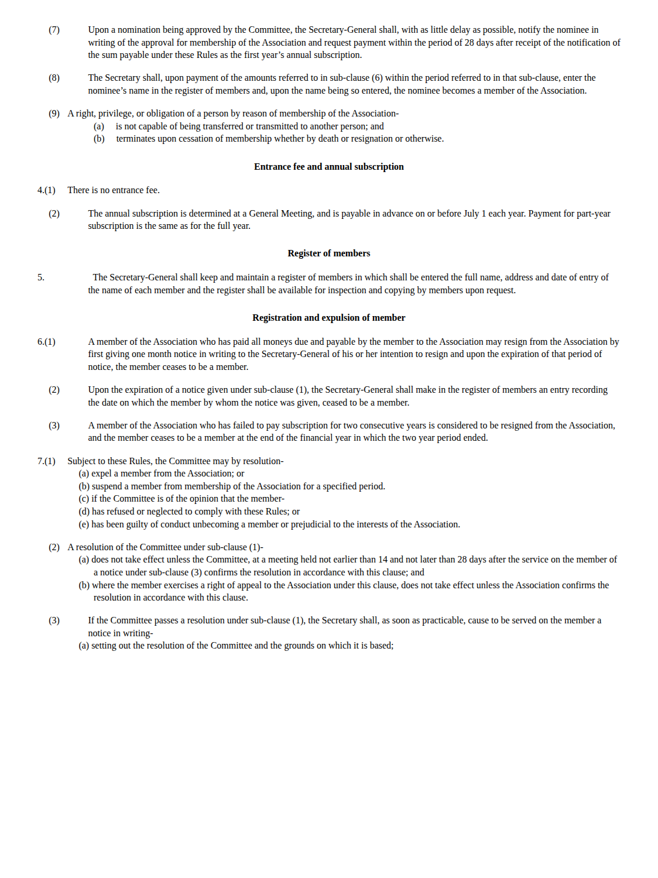(7)
Upon a nomination being approved by the Committee, the Secretary-General shall, with as little delay as possible, notify the nominee in writing of the approval for membership of the Association and request payment within the period of 28 days after receipt of the notification of the sum payable under these Rules as the first year’s annual subscription.
(8)
The Secretary shall, upon payment of the amounts referred to in sub-clause (6) within the period referred to in that sub-clause, enter the nominee’s name in the register of members and, upon the name being so entered, the nominee becomes a member of the Association.
(9)
A right, privilege, or obligation of a person by reason of membership of the Association-
(a) is not capable of being transferred or transmitted to another person; and
(b) terminates upon cessation of membership whether by death or resignation or otherwise.
Entrance fee and annual subscription
4.(1)
There is no entrance fee.
(2)
The annual subscription is determined at a General Meeting, and is payable in advance on or before July 1 each year. Payment for part-year subscription is the same as for the full year.
Register of members
5.
The Secretary-General shall keep and maintain a register of members in which shall be entered the full name, address and date of entry of the name of each member and the register shall be available for inspection and copying by members upon request.
Registration and expulsion of member
6.(1)
A member of the Association who has paid all moneys due and payable by the member to the Association may resign from the Association by first giving one month notice in writing to the Secretary-General of his or her intention to resign and upon the expiration of that period of notice, the member ceases to be a member.
(2)
Upon the expiration of a notice given under sub-clause (1), the Secretary-General shall make in the register of members an entry recording the date on which the member by whom the notice was given, ceased to be a member.
(3)
A member of the Association who has failed to pay subscription for two consecutive years is considered to be resigned from the Association, and the member ceases to be a member at the end of the financial year in which the two year period ended.
7.(1)
Subject to these Rules, the Committee may by resolution-
(a) expel a member from the Association; or
(b) suspend a member from membership of the Association for a specified period.
(c) if the Committee is of the opinion that the member-
(d) has refused or neglected to comply with these Rules; or
(e) has been guilty of conduct unbecoming a member or prejudicial to the interests of the Association.
(2)
A resolution of the Committee under sub-clause (1)-
(a) does not take effect unless the Committee, at a meeting held not earlier than 14 and not later than 28 days after the service on the member of a notice under sub-clause (3) confirms the resolution in accordance with this clause; and
(b) where the member exercises a right of appeal to the Association under this clause, does not take effect unless the Association confirms the resolution in accordance with this clause.
(3)
If the Committee passes a resolution under sub-clause (1), the Secretary shall, as soon as practicable, cause to be served on the member a notice in writing-
(a) setting out the resolution of the Committee and the grounds on which it is based;